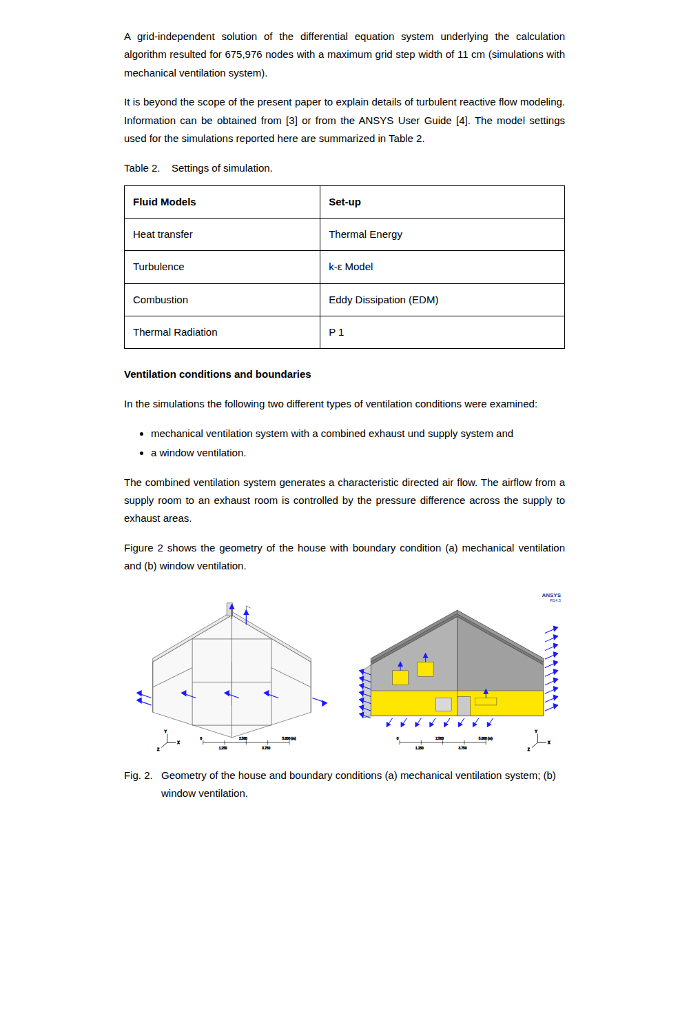A grid-independent solution of the differential equation system underlying the calculation algorithm resulted for 675,976 nodes with a maximum grid step width of 11 cm (simulations with mechanical ventilation system).
It is beyond the scope of the present paper to explain details of turbulent reactive flow modeling. Information can be obtained from [3] or from the ANSYS User Guide [4]. The model settings used for the simulations reported here are summarized in Table 2.
Table 2. Settings of simulation.
| Fluid Models | Set-up |
| --- | --- |
| Heat transfer | Thermal Energy |
| Turbulence | k-ε Model |
| Combustion | Eddy Dissipation (EDM) |
| Thermal Radiation | P 1 |
Ventilation conditions and boundaries
In the simulations the following two different types of ventilation conditions were examined:
mechanical ventilation system with a combined exhaust und supply system and
a window ventilation.
The combined ventilation system generates a characteristic directed air flow. The airflow from a supply room to an exhaust room is controlled by the pressure difference across the supply to exhaust areas.
Figure 2 shows the geometry of the house with boundary condition (a) mechanical ventilation and (b) window ventilation.
Y X Z 0 2.500 5.000 (m) 1.250 3.750
ANSYSR14.5
Y X Z 0 2.500 5.000 (m) 1.250 3.750
Fig. 2. Geometry of the house and boundary conditions (a) mechanical ventilation system; (b) window ventilation.